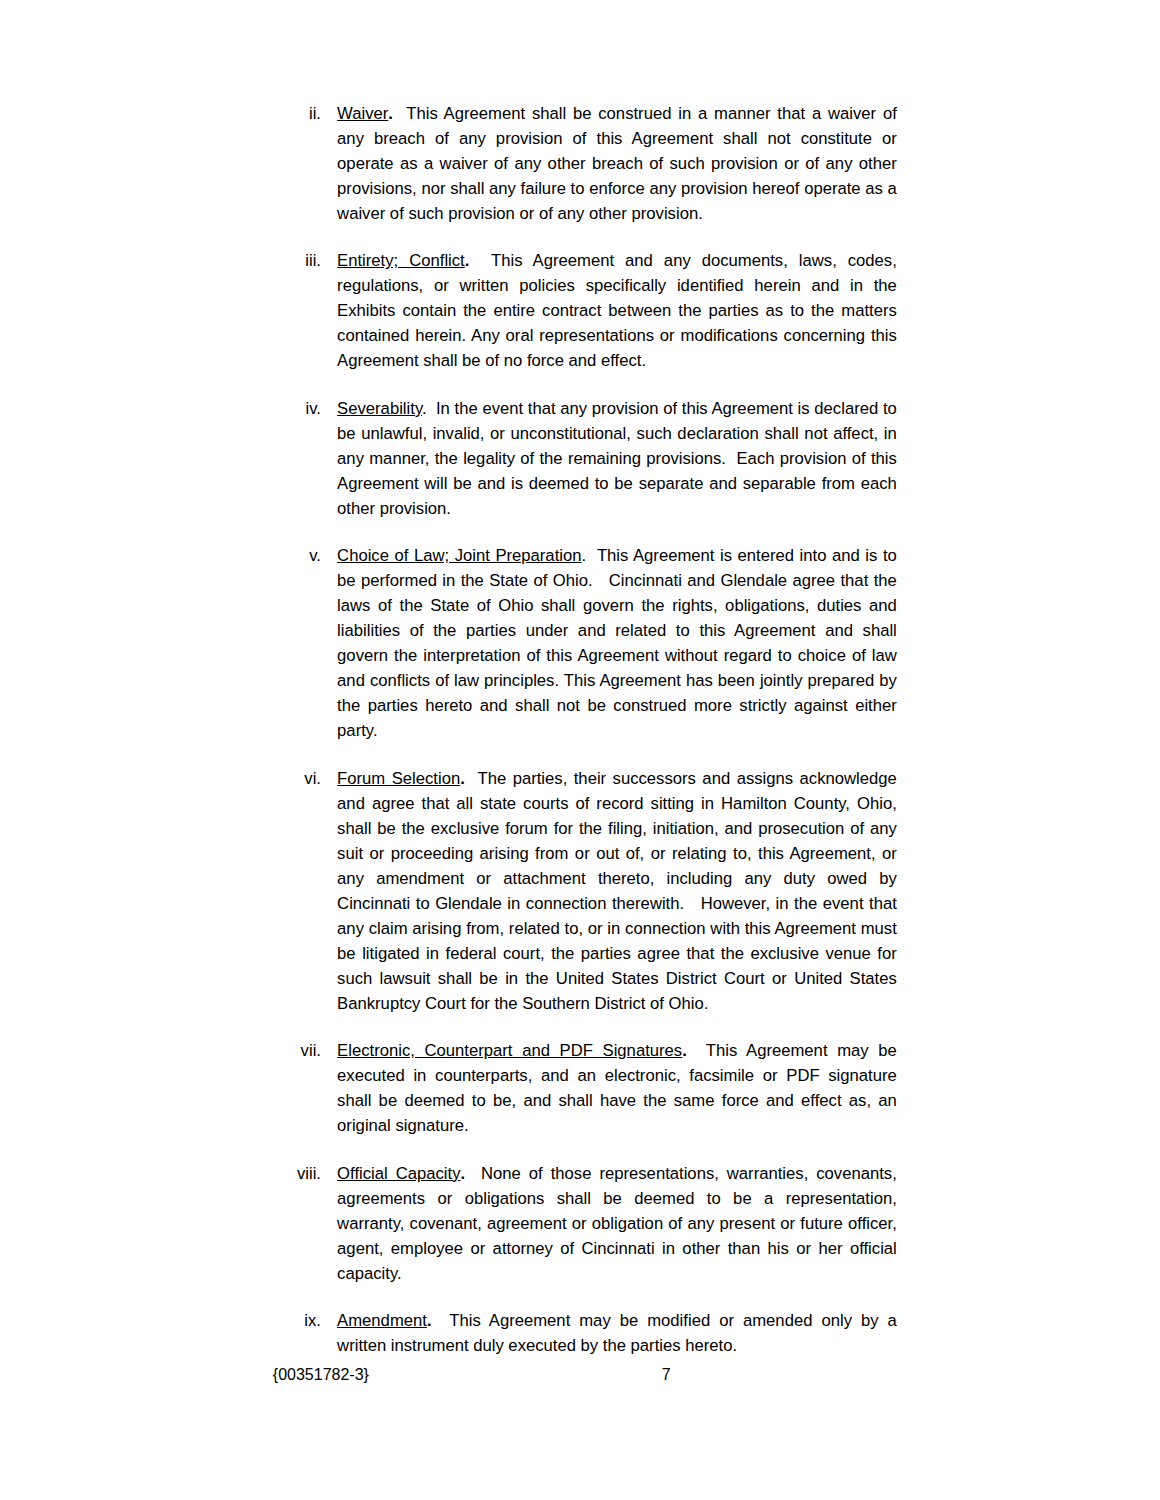Waiver. This Agreement shall be construed in a manner that a waiver of any breach of any provision of this Agreement shall not constitute or operate as a waiver of any other breach of such provision or of any other provisions, nor shall any failure to enforce any provision hereof operate as a waiver of such provision or of any other provision.
Entirety; Conflict. This Agreement and any documents, laws, codes, regulations, or written policies specifically identified herein and in the Exhibits contain the entire contract between the parties as to the matters contained herein. Any oral representations or modifications concerning this Agreement shall be of no force and effect.​
Severability. In the event that any provision of this Agreement is declared to be unlawful, invalid, or unconstitutional, such declaration shall not affect, in any manner, the legality of the remaining provisions. Each provision of this Agreement will be and is deemed to be separate and separable from each other provision.
Choice of Law; Joint Preparation. This Agreement is entered into and is to be performed in the State of Ohio. Cincinnati and Glendale agree that the laws of the State of Ohio shall govern the rights, obligations, duties and liabilities of the parties under and related to this Agreement and shall govern the interpretation of this Agreement without regard to choice of law and conflicts of law principles. This Agreement has been jointly prepared by the parties hereto and shall not be construed more strictly against either party.
Forum Selection. The parties, their successors and assigns acknowledge and agree that all state courts of record sitting in Hamilton County, Ohio, shall be the exclusive forum for the filing, initiation, and prosecution of any suit or proceeding arising from or out of, or relating to, this Agreement, or any amendment or attachment thereto, including any duty owed by Cincinnati to Glendale in connection therewith. However, in the event that any claim arising from, related to, or in connection with this Agreement must be litigated in federal court, the parties agree that the exclusive venue for such lawsuit shall be in the United States District Court or United States Bankruptcy Court for the Southern District of Ohio.
Electronic, Counterpart and PDF Signatures. This Agreement may be executed in counterparts, and an electronic, facsimile or PDF signature shall be deemed to be, and shall have the same force and effect as, an original signature.
Official Capacity. None of those representations, warranties, covenants, agreements or obligations shall be deemed to be a representation, warranty, covenant, agreement or obligation of any present or future officer, agent, employee or attorney of Cincinnati in other than his or her official capacity.
Amendment. This Agreement may be modified or amended only by a written instrument duly executed by the parties hereto.
{00351782-3}7